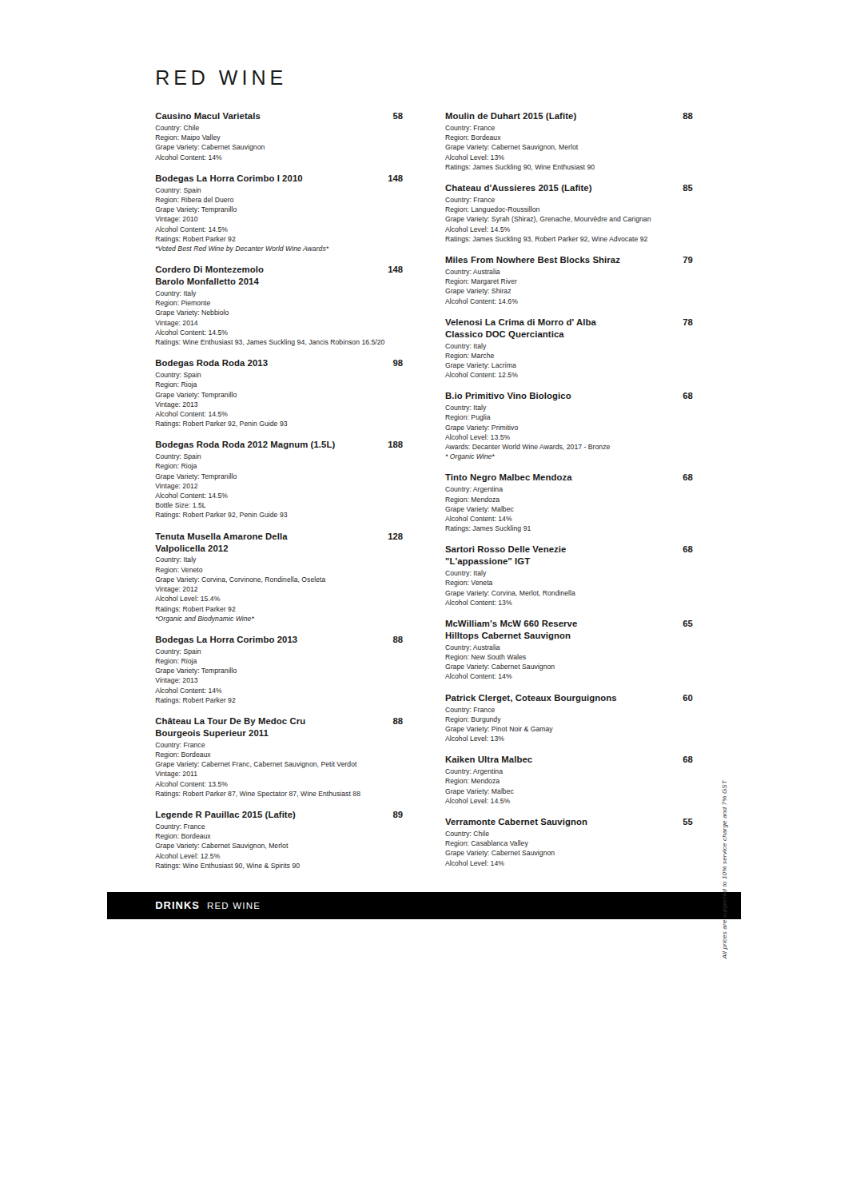RED WINE
Causino Macul Varietals 58
Country: Chile
Region: Maipo Valley
Grape Variety: Cabernet Sauvignon
Alcohol Content: 14%
Bodegas La Horra Corimbo I 2010 148
Country: Spain
Region: Ribera del Duero
Grape Variety: Tempranillo
Vintage: 2010
Alcohol Content: 14.5%
Ratings: Robert Parker 92
*Voted Best Red Wine by Decanter World Wine Awards*
Cordero Di Montezemolo
Barolo Monfalletto 2014 148
Country: Italy
Region: Piemonte
Grape Variety: Nebbiolo
Vintage: 2014
Alcohol Content: 14.5%
Ratings: Wine Enthusiast 93, James Suckling 94, Jancis Robinson 16.5/20
Bodegas Roda Roda 2013 98
Country: Spain
Region: Rioja
Grape Variety: Tempranillo
Vintage: 2013
Alcohol Content: 14.5%
Ratings: Robert Parker 92, Penin Guide 93
Bodegas Roda Roda 2012 Magnum (1.5L) 188
Country: Spain
Region: Rioja
Grape Variety: Tempranillo
Vintage: 2012
Alcohol Content: 14.5%
Bottle Size: 1.5L
Ratings: Robert Parker 92, Penin Guide 93
Tenuta Musella Amarone Della
Valpolicella 2012 128
Country: Italy
Region: Veneto
Grape Variety: Corvina, Corvinone, Rondinella, Oseleta
Vintage: 2012
Alcohol Level: 15.4%
Ratings: Robert Parker 92
*Organic and Biodynamic Wine*
Bodegas La Horra Corimbo 2013 88
Country: Spain
Region: Rioja
Grape Variety: Tempranillo
Vintage: 2013
Alcohol Content: 14%
Ratings: Robert Parker 92
Château La Tour De By Medoc Cru
Bourgeois Superieur 2011 88
Country: France
Region: Bordeaux
Grape Variety: Cabernet Franc, Cabernet Sauvignon, Petit Verdot
Vintage: 2011
Alcohol Content: 13.5%
Ratings: Robert Parker 87, Wine Spectator 87, Wine Enthusiast 88
Legende R Pauillac 2015 (Lafite) 89
Country: France
Region: Bordeaux
Grape Variety: Cabernet Sauvignon, Merlot
Alcohol Level: 12.5%
Ratings: Wine Enthusiast 90, Wine & Spirits 90
Moulin de Duhart 2015 (Lafite) 88
Country: France
Region: Bordeaux
Grape Variety: Cabernet Sauvignon, Merlot
Alcohol Level: 13%
Ratings: James Suckling 90, Wine Enthusiast 90
Chateau d'Aussieres 2015 (Lafite) 85
Country: France
Region: Languedoc-Roussillon
Grape Variety: Syrah (Shiraz), Grenache, Mourvèdre and Carignan
Alcohol Level: 14.5%
Ratings: James Suckling 93, Robert Parker 92, Wine Advocate 92
Miles From Nowhere Best Blocks Shiraz 79
Country: Australia
Region: Margaret River
Grape Variety: Shiraz
Alcohol Content: 14.6%
Velenosi La Crima di Morro d' Alba
Classico DOC Querciantica 78
Country: Italy
Region: Marche
Grape Variety: Lacrima
Alcohol Content: 12.5%
B.io Primitivo Vino Biologico 68
Country: Italy
Region: Puglia
Grape Variety: Primitivo
Alcohol Level: 13.5%
Awards: Decanter World Wine Awards, 2017 - Bronze
* Organic Wine*
Tinto Negro Malbec Mendoza 68
Country: Argentina
Region: Mendoza
Grape Variety: Malbec
Alcohol Content: 14%
Ratings: James Suckling 91
Sartori Rosso Delle Venezie
"L'appassione" IGT 68
Country: Italy
Region: Veneta
Grape Variety: Corvina, Merlot, Rondinella
Alcohol Content: 13%
McWilliam's McW 660 Reserve
Hilltops Cabernet Sauvignon 65
Country: Australia
Region: New South Wales
Grape Variety: Cabernet Sauvignon
Alcohol Content: 14%
Patrick Clerget, Coteaux Bourguignons 60
Country: France
Region: Burgundy
Grape Variety: Pinot Noir & Gamay
Alcohol Level: 13%
Kaiken Ultra Malbec 68
Country: Argentina
Region: Mendoza
Grape Variety: Malbec
Alcohol Level: 14.5%
Verramonte Cabernet Sauvignon 55
Country: Chile
Region: Casablanca Valley
Grape Variety: Cabernet Sauvignon
Alcohol Level: 14%
All prices are subjected to 10% service charge and 7% GST
DRINKS RED WINE